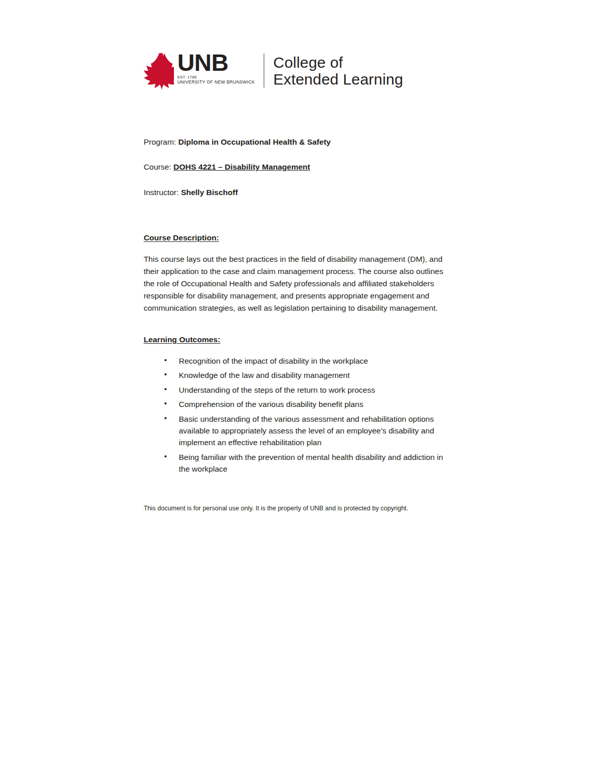UNB EST. 1785 UNIVERSITY OF NEW BRUNSWICK
College of Extended Learning
Program: Diploma in Occupational Health & Safety
Course: DOHS 4221 – Disability Management
Instructor: Shelly Bischoff
Course Description:
This course lays out the best practices in the field of disability management (DM), and their application to the case and claim management process. The course also outlines the role of Occupational Health and Safety professionals and affiliated stakeholders responsible for disability management, and presents appropriate engagement and communication strategies, as well as legislation pertaining to disability management.
Learning Outcomes:
Recognition of the impact of disability in the workplace
Knowledge of the law and disability management
Understanding of the steps of the return to work process
Comprehension of the various disability benefit plans
Basic understanding of the various assessment and rehabilitation options available to appropriately assess the level of an employee’s disability and implement an effective rehabilitation plan
Being familiar with the prevention of mental health disability and addiction in the workplace
This document is for personal use only. It is the property of UNB and is protected by copyright.